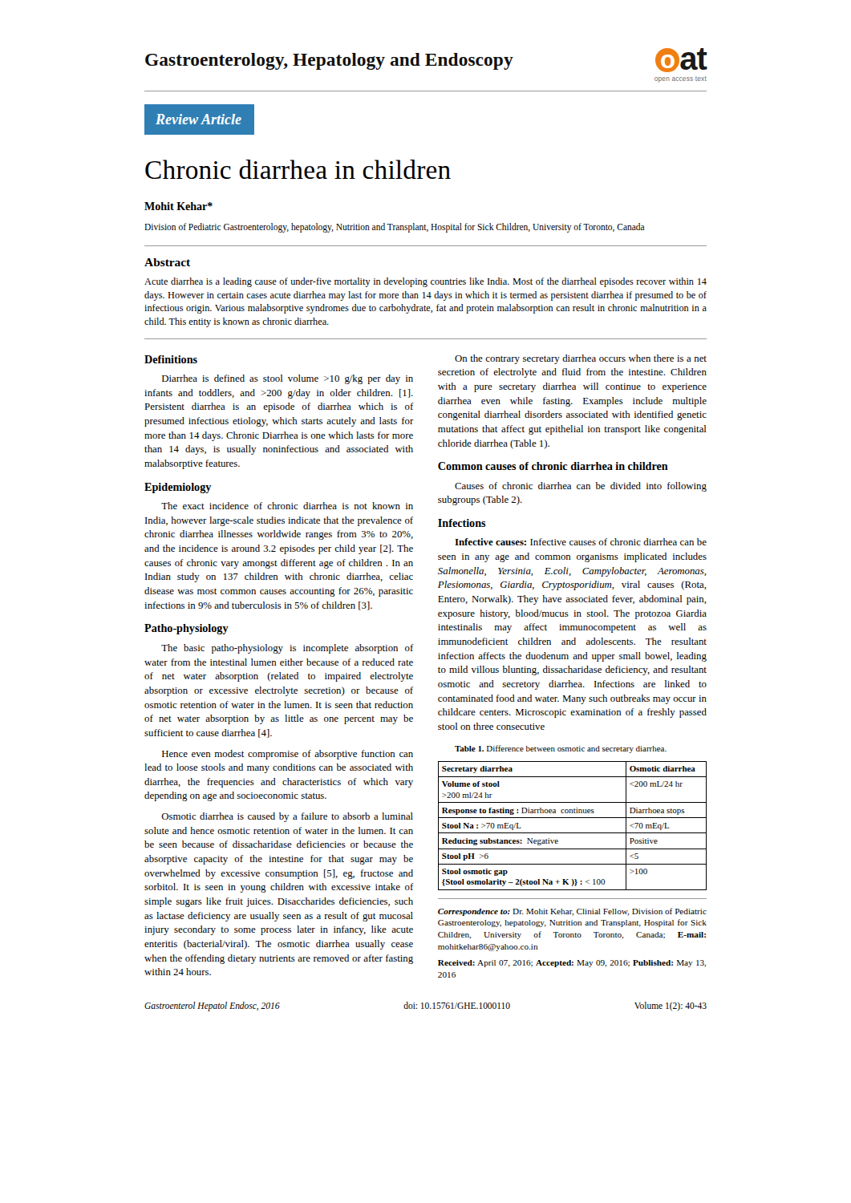Gastroenterology, Hepatology and Endoscopy
oat
open access text
Review Article
Chronic diarrhea in children
Mohit Kehar*
Division of Pediatric Gastroenterology, hepatology, Nutrition and Transplant, Hospital for Sick Children, University of Toronto, Canada
Abstract
Acute diarrhea is a leading cause of under-five mortality in developing countries like India. Most of the diarrheal episodes recover within 14 days. However in certain cases acute diarrhea may last for more than 14 days in which it is termed as persistent diarrhea if presumed to be of infectious origin. Various malabsorptive syndromes due to carbohydrate, fat and protein malabsorption can result in chronic malnutrition in a child. This entity is known as chronic diarrhea.
Definitions
Diarrhea is defined as stool volume >10 g/kg per day in infants and toddlers, and >200 g/day in older children. [1]. Persistent diarrhea is an episode of diarrhea which is of presumed infectious etiology, which starts acutely and lasts for more than 14 days. Chronic Diarrhea is one which lasts for more than 14 days, is usually noninfectious and associated with malabsorptive features.
Epidemiology
The exact incidence of chronic diarrhea is not known in India, however large-scale studies indicate that the prevalence of chronic diarrhea illnesses worldwide ranges from 3% to 20%, and the incidence is around 3.2 episodes per child year [2]. The causes of chronic vary amongst different age of children . In an Indian study on 137 children with chronic diarrhea, celiac disease was most common causes accounting for 26%, parasitic infections in 9% and tuberculosis in 5% of children [3].
Patho-physiology
The basic patho-physiology is incomplete absorption of water from the intestinal lumen either because of a reduced rate of net water absorption (related to impaired electrolyte absorption or excessive electrolyte secretion) or because of osmotic retention of water in the lumen. It is seen that reduction of net water absorption by as little as one percent may be sufficient to cause diarrhea [4].
Hence even modest compromise of absorptive function can lead to loose stools and many conditions can be associated with diarrhea, the frequencies and characteristics of which vary depending on age and socioeconomic status.
Osmotic diarrhea is caused by a failure to absorb a luminal solute and hence osmotic retention of water in the lumen. It can be seen because of dissacharidase deficiencies or because the absorptive capacity of the intestine for that sugar may be overwhelmed by excessive consumption [5], eg, fructose and sorbitol. It is seen in young children with excessive intake of simple sugars like fruit juices. Disaccharides deficiencies, such as lactase deficiency are usually seen as a result of gut mucosal injury secondary to some process later in infancy, like acute enteritis (bacterial/viral). The osmotic diarrhea usually cease when the offending dietary nutrients are removed or after fasting within 24 hours.
On the contrary secretary diarrhea occurs when there is a net secretion of electrolyte and fluid from the intestine. Children with a pure secretary diarrhea will continue to experience diarrhea even while fasting. Examples include multiple congenital diarrheal disorders associated with identified genetic mutations that affect gut epithelial ion transport like congenital chloride diarrhea (Table 1).
Common causes of chronic diarrhea in children
Causes of chronic diarrhea can be divided into following subgroups (Table 2).
Infections
Infective causes: Infective causes of chronic diarrhea can be seen in any age and common organisms implicated includes Salmonella, Yersinia, E.coli, Campylobacter, Aeromonas, Plesiomonas, Giardia, Cryptosporidium, viral causes (Rota, Entero, Norwalk). They have associated fever, abdominal pain, exposure history, blood/mucus in stool. The protozoa Giardia intestinalis may affect immunocompetent as well as immunodeficient children and adolescents. The resultant infection affects the duodenum and upper small bowel, leading to mild villous blunting, dissacharidase deficiency, and resultant osmotic and secretory diarrhea. Infections are linked to contaminated food and water. Many such outbreaks may occur in childcare centers. Microscopic examination of a freshly passed stool on three consecutive
Table 1. Difference between osmotic and secretary diarrhea.
| Secretary diarrhea | Osmotic diarrhea |
| --- | --- |
| Volume of stool >200 ml/24 hr | <200 mL/24 hr |
| Response to fasting : Diarrhoea continues | Diarrhoea stops |
| Stool Na : >70 mEq/L | <70 mEq/L |
| Reducing substances: Negative | Positive |
| Stool pH >6 | <5 |
| Stool osmotic gap {Stool osmolarity – 2(stool Na + K )} : < 100 | >100 |
Correspondence to: Dr. Mohit Kehar, Clinial Fellow, Division of Pediatric Gastroenterology, hepatology, Nutrition and Transplant, Hospital for Sick Children, University of Toronto Toronto, Canada; E-mail: mohitkehar86@yahoo.co.in
Received: April 07, 2016; Accepted: May 09, 2016; Published: May 13, 2016
Gastroenterol Hepatol Endosc, 2016
doi: 10.15761/GHE.1000110
Volume 1(2): 40-43